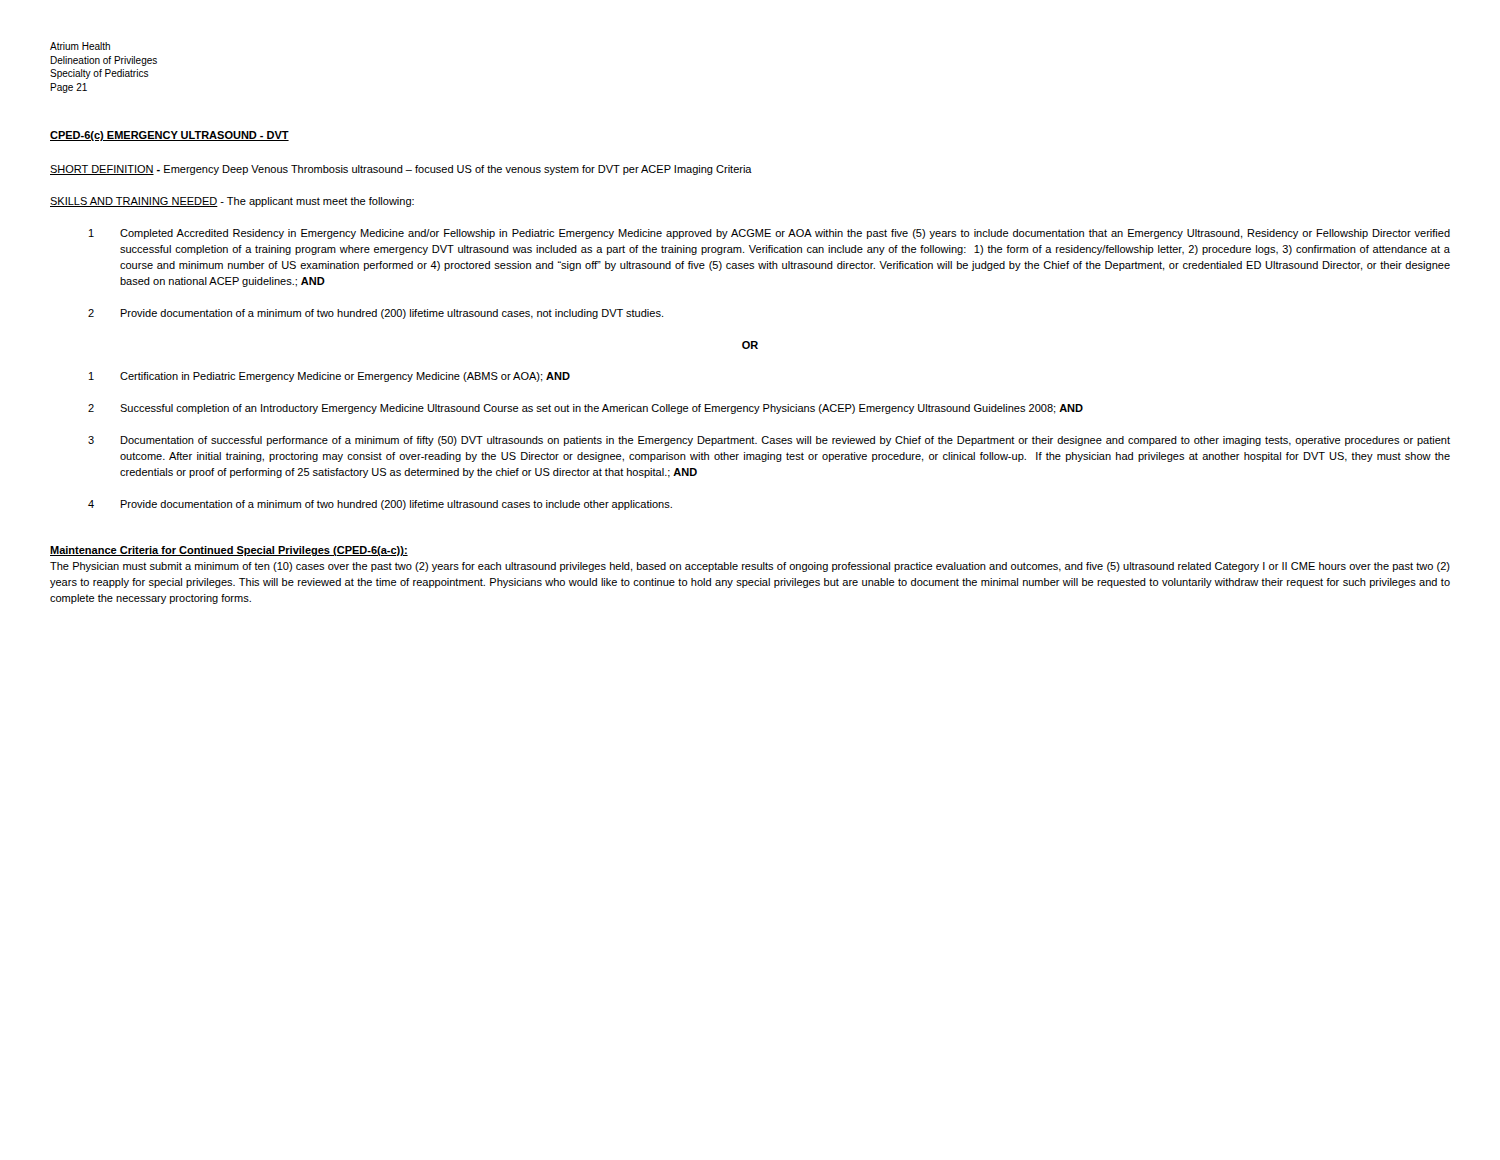Atrium Health
Delineation of Privileges
Specialty of Pediatrics
Page 21
CPED-6(c) EMERGENCY ULTRASOUND - DVT
SHORT DEFINITION - Emergency Deep Venous Thrombosis ultrasound – focused US of the venous system for DVT per ACEP Imaging Criteria
SKILLS AND TRAINING NEEDED - The applicant must meet the following:
Completed Accredited Residency in Emergency Medicine and/or Fellowship in Pediatric Emergency Medicine approved by ACGME or AOA within the past five (5) years to include documentation that an Emergency Ultrasound, Residency or Fellowship Director verified successful completion of a training program where emergency DVT ultrasound was included as a part of the training program. Verification can include any of the following: 1) the form of a residency/fellowship letter, 2) procedure logs, 3) confirmation of attendance at a course and minimum number of US examination performed or 4) proctored session and “sign off” by ultrasound of five (5) cases with ultrasound director. Verification will be judged by the Chief of the Department, or credentialed ED Ultrasound Director, or their designee based on national ACEP guidelines.; AND
Provide documentation of a minimum of two hundred (200) lifetime ultrasound cases, not including DVT studies.
OR
Certification in Pediatric Emergency Medicine or Emergency Medicine (ABMS or AOA); AND
Successful completion of an Introductory Emergency Medicine Ultrasound Course as set out in the American College of Emergency Physicians (ACEP) Emergency Ultrasound Guidelines 2008; AND
Documentation of successful performance of a minimum of fifty (50) DVT ultrasounds on patients in the Emergency Department. Cases will be reviewed by Chief of the Department or their designee and compared to other imaging tests, operative procedures or patient outcome. After initial training, proctoring may consist of over-reading by the US Director or designee, comparison with other imaging test or operative procedure, or clinical follow-up. If the physician had privileges at another hospital for DVT US, they must show the credentials or proof of performing of 25 satisfactory US as determined by the chief or US director at that hospital.; AND
Provide documentation of a minimum of two hundred (200) lifetime ultrasound cases to include other applications.
Maintenance Criteria for Continued Special Privileges (CPED-6(a-c)):
The Physician must submit a minimum of ten (10) cases over the past two (2) years for each ultrasound privileges held, based on acceptable results of ongoing professional practice evaluation and outcomes, and five (5) ultrasound related Category I or II CME hours over the past two (2) years to reapply for special privileges. This will be reviewed at the time of reappointment. Physicians who would like to continue to hold any special privileges but are unable to document the minimal number will be requested to voluntarily withdraw their request for such privileges and to complete the necessary proctoring forms.